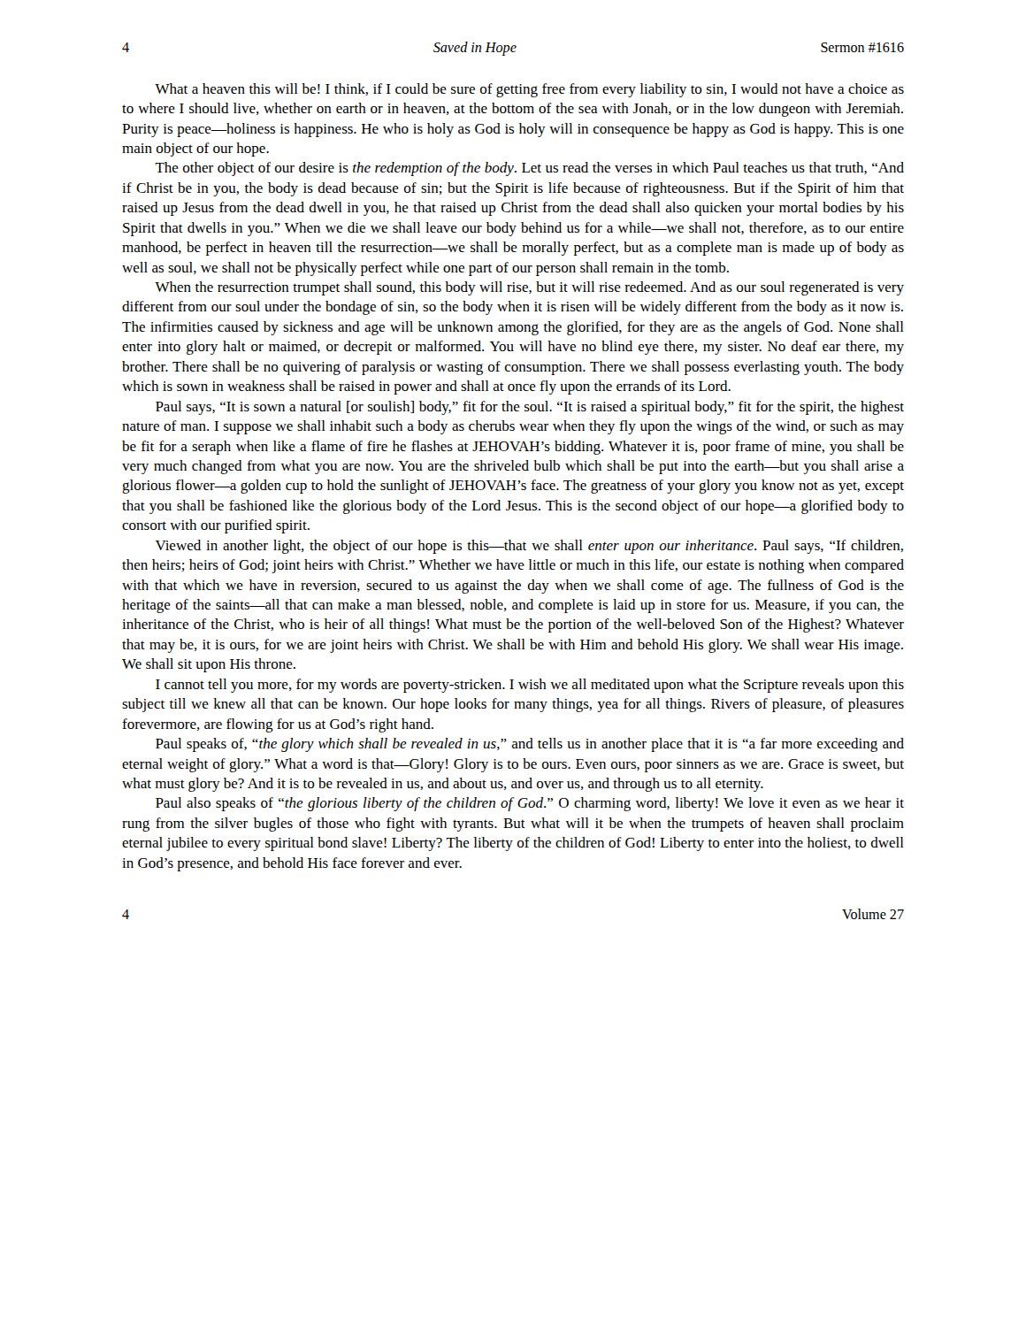4 Saved in Hope Sermon #1616
What a heaven this will be! I think, if I could be sure of getting free from every liability to sin, I would not have a choice as to where I should live, whether on earth or in heaven, at the bottom of the sea with Jonah, or in the low dungeon with Jeremiah. Purity is peace—holiness is happiness. He who is holy as God is holy will in consequence be happy as God is happy. This is one main object of our hope.
The other object of our desire is the redemption of the body. Let us read the verses in which Paul teaches us that truth, “And if Christ be in you, the body is dead because of sin; but the Spirit is life because of righteousness. But if the Spirit of him that raised up Jesus from the dead dwell in you, he that raised up Christ from the dead shall also quicken your mortal bodies by his Spirit that dwells in you.” When we die we shall leave our body behind us for a while—we shall not, therefore, as to our entire manhood, be perfect in heaven till the resurrection—we shall be morally perfect, but as a complete man is made up of body as well as soul, we shall not be physically perfect while one part of our person shall remain in the tomb.
When the resurrection trumpet shall sound, this body will rise, but it will rise redeemed. And as our soul regenerated is very different from our soul under the bondage of sin, so the body when it is risen will be widely different from the body as it now is. The infirmities caused by sickness and age will be unknown among the glorified, for they are as the angels of God. None shall enter into glory halt or maimed, or decrepit or malformed. You will have no blind eye there, my sister. No deaf ear there, my brother. There shall be no quivering of paralysis or wasting of consumption. There we shall possess everlasting youth. The body which is sown in weakness shall be raised in power and shall at once fly upon the errands of its Lord.
Paul says, “It is sown a natural [or soulish] body,” fit for the soul. “It is raised a spiritual body,” fit for the spirit, the highest nature of man. I suppose we shall inhabit such a body as cherubs wear when they fly upon the wings of the wind, or such as may be fit for a seraph when like a flame of fire he flashes at JEHOVAH’s bidding. Whatever it is, poor frame of mine, you shall be very much changed from what you are now. You are the shriveled bulb which shall be put into the earth—but you shall arise a glorious flower—a golden cup to hold the sunlight of JEHOVAH’s face. The greatness of your glory you know not as yet, except that you shall be fashioned like the glorious body of the Lord Jesus. This is the second object of our hope—a glorified body to consort with our purified spirit.
Viewed in another light, the object of our hope is this—that we shall enter upon our inheritance. Paul says, “If children, then heirs; heirs of God; joint heirs with Christ.” Whether we have little or much in this life, our estate is nothing when compared with that which we have in reversion, secured to us against the day when we shall come of age. The fullness of God is the heritage of the saints—all that can make a man blessed, noble, and complete is laid up in store for us. Measure, if you can, the inheritance of the Christ, who is heir of all things! What must be the portion of the well-beloved Son of the Highest? Whatever that may be, it is ours, for we are joint heirs with Christ. We shall be with Him and behold His glory. We shall wear His image. We shall sit upon His throne.
I cannot tell you more, for my words are poverty-stricken. I wish we all meditated upon what the Scripture reveals upon this subject till we knew all that can be known. Our hope looks for many things, yea for all things. Rivers of pleasure, of pleasures forevermore, are flowing for us at God’s right hand.
Paul speaks of, “the glory which shall be revealed in us,” and tells us in another place that it is “a far more exceeding and eternal weight of glory.” What a word is that—Glory! Glory is to be ours. Even ours, poor sinners as we are. Grace is sweet, but what must glory be? And it is to be revealed in us, and about us, and over us, and through us to all eternity.
Paul also speaks of “the glorious liberty of the children of God.” O charming word, liberty! We love it even as we hear it rung from the silver bugles of those who fight with tyrants. But what will it be when the trumpets of heaven shall proclaim eternal jubilee to every spiritual bond slave! Liberty? The liberty of the children of God! Liberty to enter into the holiest, to dwell in God’s presence, and behold His face forever and ever.
4 Volume 27